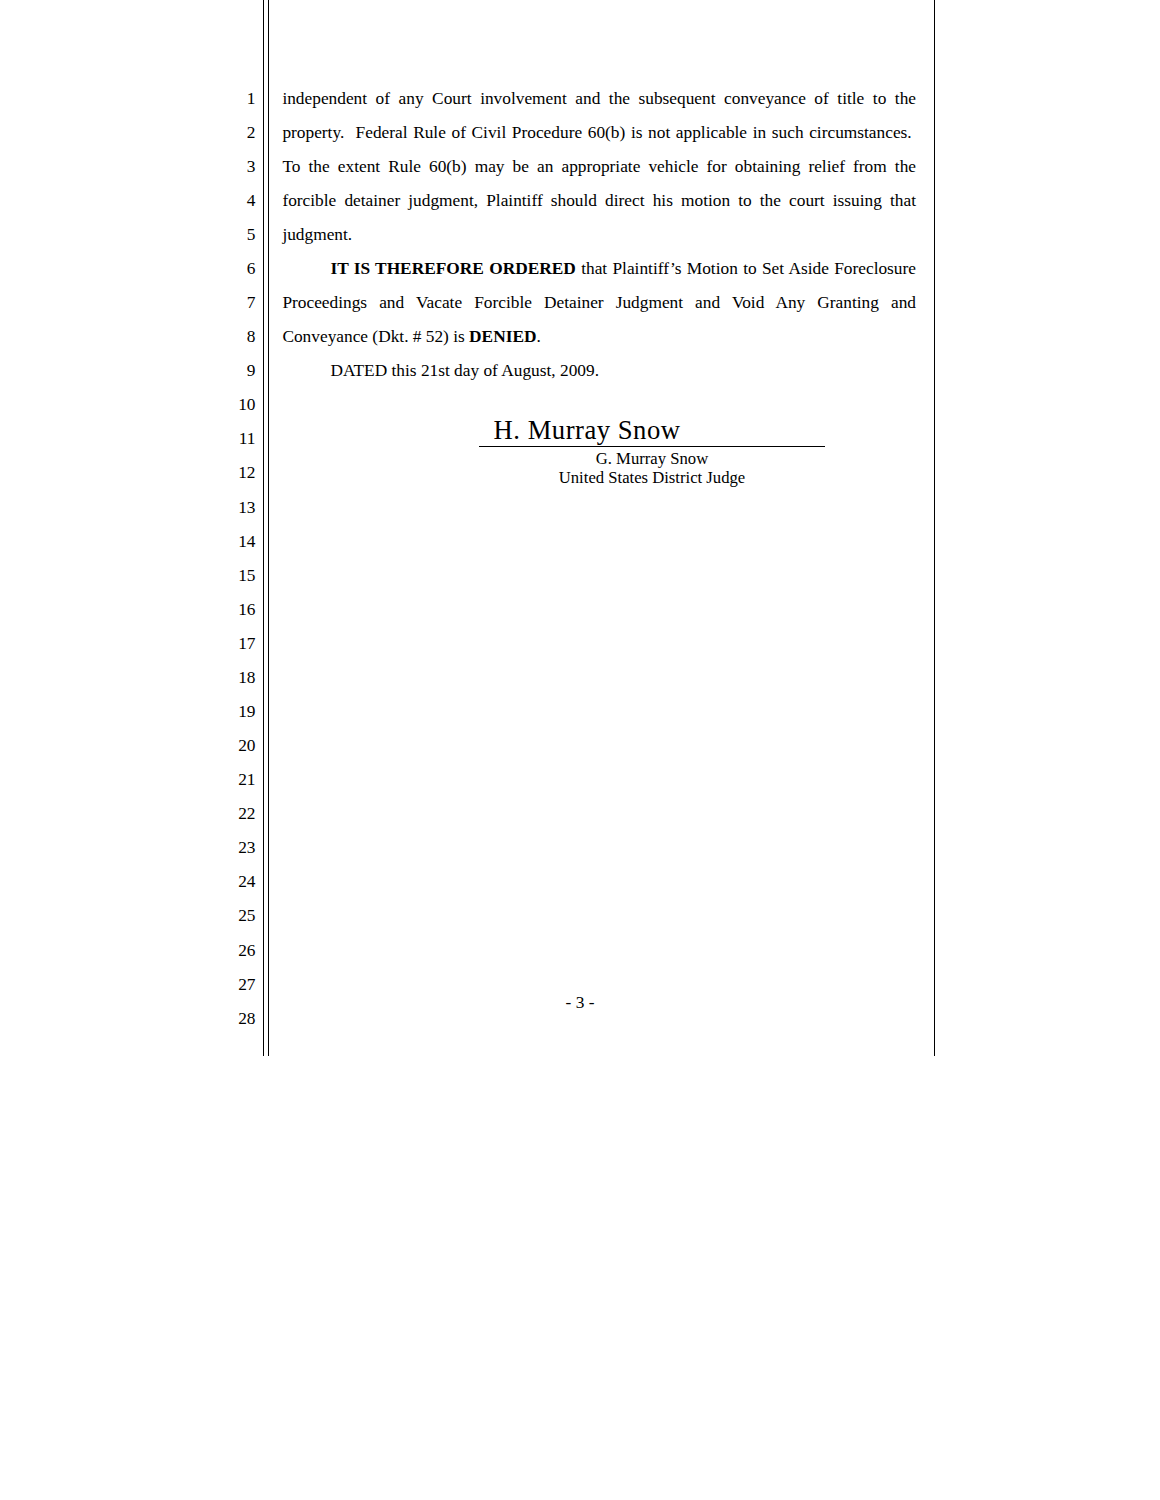1
2
3
4
5
6
7
8
9
10
11
12
13
14
15
16
17
18
19
20
21
22
23
24
25
26
27
28
independent of any Court involvement and the subsequent conveyance of title to the property. Federal Rule of Civil Procedure 60(b) is not applicable in such circumstances. To the extent Rule 60(b) may be an appropriate vehicle for obtaining relief from the forcible detainer judgment, Plaintiff should direct his motion to the court issuing that judgment.
IT IS THEREFORE ORDERED that Plaintiff’s Motion to Set Aside Foreclosure Proceedings and Vacate Forcible Detainer Judgment and Void Any Granting and Conveyance (Dkt. # 52) is DENIED.
DATED this 21st day of August, 2009.
H. Murray Snow
G. Murray Snow
United States District Judge
- 3 -